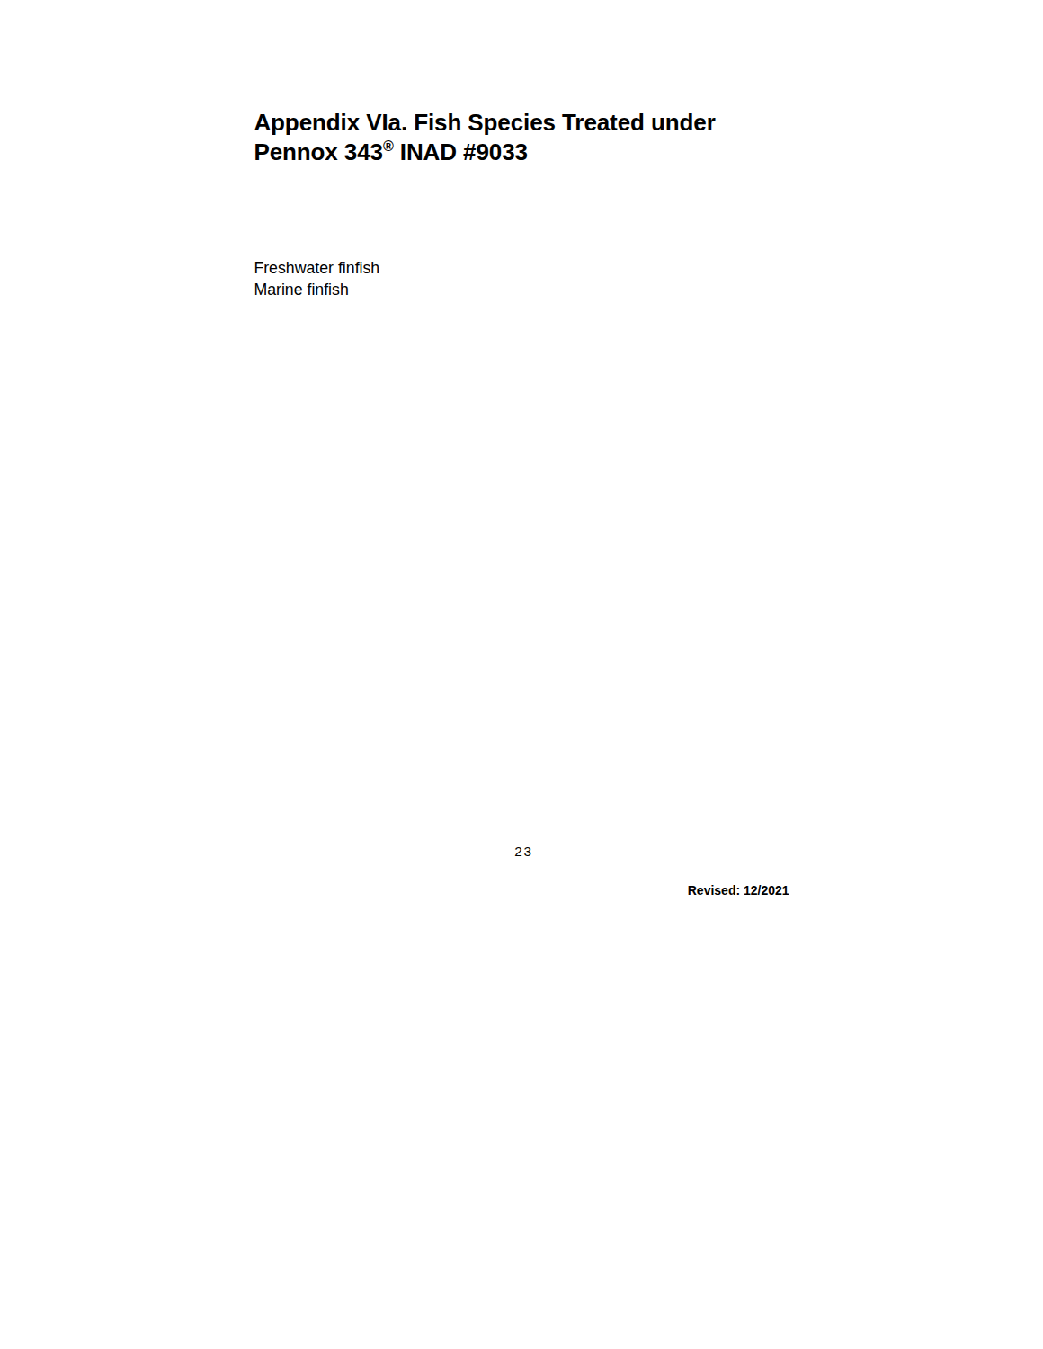Appendix VIa. Fish Species Treated under Pennox 343® INAD #9033
Freshwater finfish
Marine finfish
23
Revised: 12/2021